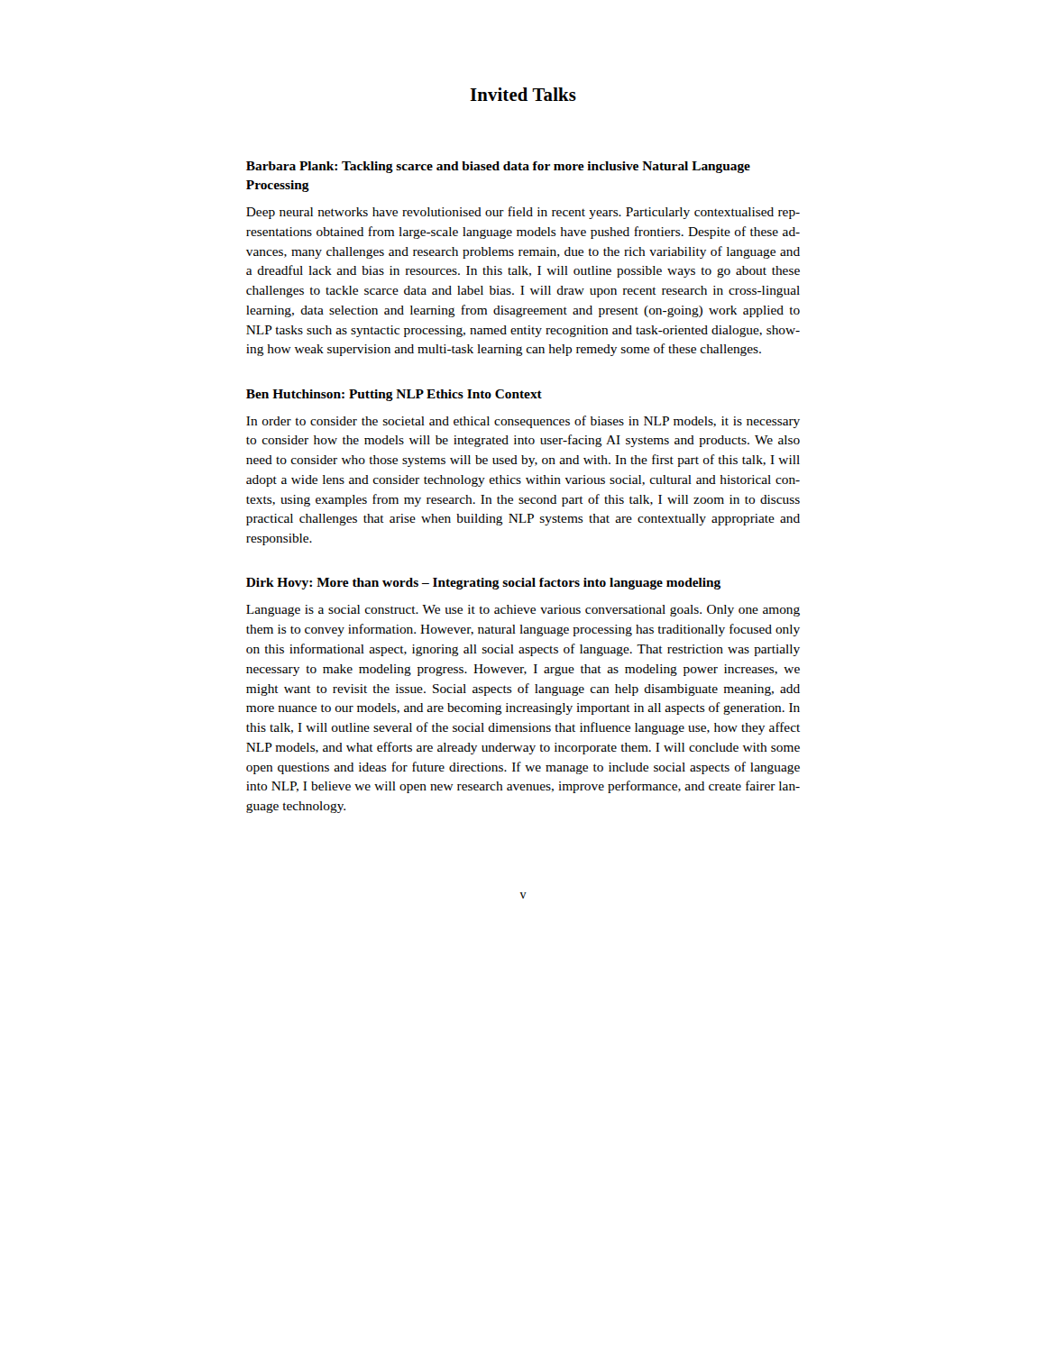Invited Talks
Barbara Plank: Tackling scarce and biased data for more inclusive Natural Language Processing
Deep neural networks have revolutionised our field in recent years. Particularly contextualised representations obtained from large-scale language models have pushed frontiers. Despite of these advances, many challenges and research problems remain, due to the rich variability of language and a dreadful lack and bias in resources. In this talk, I will outline possible ways to go about these challenges to tackle scarce data and label bias. I will draw upon recent research in cross-lingual learning, data selection and learning from disagreement and present (on-going) work applied to NLP tasks such as syntactic processing, named entity recognition and task-oriented dialogue, showing how weak supervision and multi-task learning can help remedy some of these challenges.
Ben Hutchinson: Putting NLP Ethics Into Context
In order to consider the societal and ethical consequences of biases in NLP models, it is necessary to consider how the models will be integrated into user-facing AI systems and products. We also need to consider who those systems will be used by, on and with. In the first part of this talk, I will adopt a wide lens and consider technology ethics within various social, cultural and historical contexts, using examples from my research. In the second part of this talk, I will zoom in to discuss practical challenges that arise when building NLP systems that are contextually appropriate and responsible.
Dirk Hovy: More than words – Integrating social factors into language modeling
Language is a social construct. We use it to achieve various conversational goals. Only one among them is to convey information. However, natural language processing has traditionally focused only on this informational aspect, ignoring all social aspects of language. That restriction was partially necessary to make modeling progress. However, I argue that as modeling power increases, we might want to revisit the issue. Social aspects of language can help disambiguate meaning, add more nuance to our models, and are becoming increasingly important in all aspects of generation. In this talk, I will outline several of the social dimensions that influence language use, how they affect NLP models, and what efforts are already underway to incorporate them. I will conclude with some open questions and ideas for future directions. If we manage to include social aspects of language into NLP, I believe we will open new research avenues, improve performance, and create fairer language technology.
v